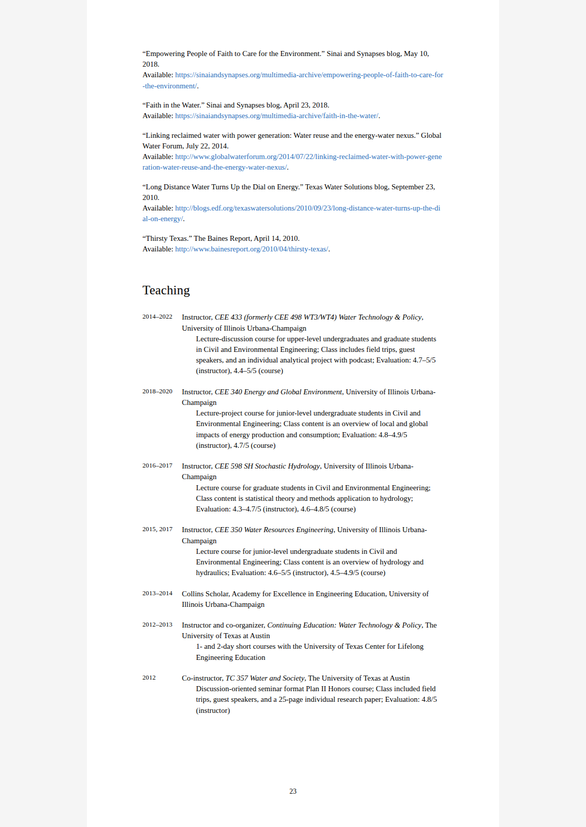“Empowering People of Faith to Care for the Environment.” Sinai and Synapses blog, May 10, 2018.
Available: https://sinaiandsynapses.org/multimedia-archive/empowering-people-of-faith-to-care-for-the-environment/.
“Faith in the Water.” Sinai and Synapses blog, April 23, 2018.
Available: https://sinaiandsynapses.org/multimedia-archive/faith-in-the-water/.
“Linking reclaimed water with power generation: Water reuse and the energy-water nexus.” Global Water Forum, July 22, 2014.
Available: http://www.globalwaterforum.org/2014/07/22/linking-reclaimed-water-with-power-generation-water-reuse-and-the-energy-water-nexus/.
“Long Distance Water Turns Up the Dial on Energy.” Texas Water Solutions blog, September 23, 2010.
Available: http://blogs.edf.org/texaswatersolutions/2010/09/23/long-distance-water-turns-up-the-dial-on-energy/.
“Thirsty Texas.” The Baines Report, April 14, 2010.
Available: http://www.bainesreport.org/2010/04/thirsty-texas/.
Teaching
| 2014–2022 | Instructor, CEE 433 (formerly CEE 498 WT3/WT4) Water Technology & Policy , University of Illinois Urbana-Champaign Lecture-discussion course for upper-level undergraduates and graduate students in Civil and Environmental Engineering; Class includes field trips, guest speakers, and an individual analytical project with podcast; Evaluation: 4.7–5/5 (instructor), 4.4–5/5 (course) |
| 2018–2020 | Instructor, CEE 340 Energy and Global Environment , University of Illinois Urbana-Champaign Lecture-project course for junior-level undergraduate students in Civil and Environmental Engineering; Class content is an overview of local and global impacts of energy production and consumption; Evaluation: 4.8–4.9/5 (instructor), 4.7/5 (course) |
| 2016–2017 | Instructor, CEE 598 SH Stochastic Hydrology , University of Illinois Urbana-Champaign Lecture course for graduate students in Civil and Environmental Engineering; Class content is statistical theory and methods application to hydrology; Evaluation: 4.3–4.7/5 (instructor), 4.6–4.8/5 (course) |
| 2015, 2017 | Instructor, CEE 350 Water Resources Engineering , University of Illinois Urbana-Champaign Lecture course for junior-level undergraduate students in Civil and Environmental Engineering; Class content is an overview of hydrology and hydraulics; Evaluation: 4.6–5/5 (instructor), 4.5–4.9/5 (course) |
| 2013–2014 | Collins Scholar, Academy for Excellence in Engineering Education, University of Illinois Urbana-Champaign |
| 2012–2013 | Instructor and co-organizer, Continuing Education: Water Technology & Policy , The University of Texas at Austin 1- and 2-day short courses with the University of Texas Center for Lifelong Engineering Education |
| 2012 | Co-instructor, TC 357 Water and Society , The University of Texas at Austin Discussion-oriented seminar format Plan II Honors course; Class included field trips, guest speakers, and a 25-page individual research paper; Evaluation: 4.8/5 (instructor) |
23